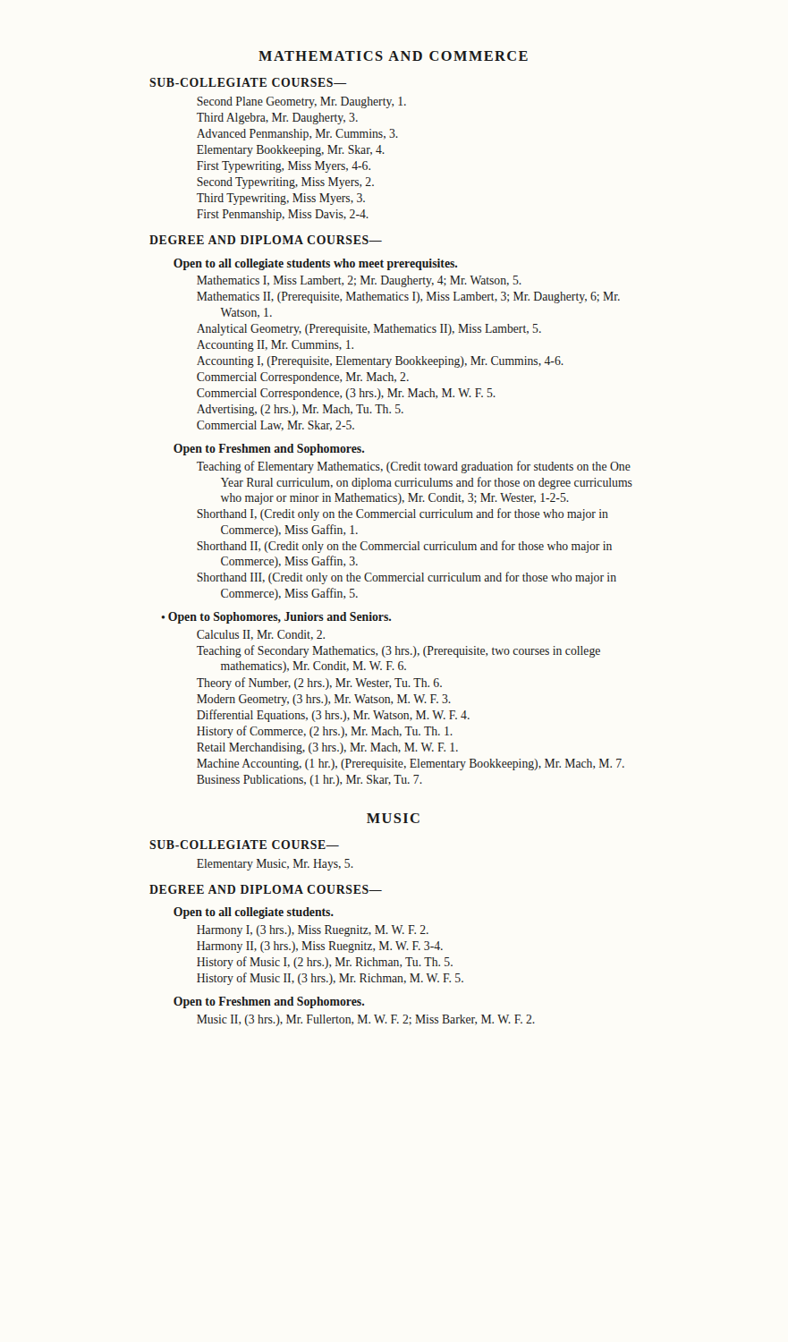Mathematics and Commerce
Sub-Collegiate Courses—
Second Plane Geometry, Mr. Daugherty, 1.
Third Algebra, Mr. Daugherty, 3.
Advanced Penmanship, Mr. Cummins, 3.
Elementary Bookkeeping, Mr. Skar, 4.
First Typewriting, Miss Myers, 4-6.
Second Typewriting, Miss Myers, 2.
Third Typewriting, Miss Myers, 3.
First Penmanship, Miss Davis, 2-4.
Degree and Diploma Courses—
Open to all collegiate students who meet prerequisites.
Mathematics I, Miss Lambert, 2; Mr. Daugherty, 4; Mr. Watson, 5.
Mathematics II, (Prerequisite, Mathematics I), Miss Lambert, 3; Mr. Daugherty, 6; Mr. Watson, 1.
Analytical Geometry, (Prerequisite, Mathematics II), Miss Lambert, 5.
Accounting II, Mr. Cummins, 1.
Accounting I, (Prerequisite, Elementary Bookkeeping), Mr. Cummins, 4-6.
Commercial Correspondence, Mr. Mach, 2.
Commercial Correspondence, (3 hrs.), Mr. Mach, M. W. F. 5.
Advertising, (2 hrs.), Mr. Mach, Tu. Th. 5.
Commercial Law, Mr. Skar, 2-5.
Open to Freshmen and Sophomores.
Teaching of Elementary Mathematics, (Credit toward graduation for students on the One Year Rural curriculum, on diploma curriculums and for those on degree curriculums who major or minor in Mathematics), Mr. Condit, 3; Mr. Wester, 1-2-5.
Shorthand I, (Credit only on the Commercial curriculum and for those who major in Commerce), Miss Gaffin, 1.
Shorthand II, (Credit only on the Commercial curriculum and for those who major in Commerce), Miss Gaffin, 3.
Shorthand III, (Credit only on the Commercial curriculum and for those who major in Commerce), Miss Gaffin, 5.
Open to Sophomores, Juniors and Seniors.
Calculus II, Mr. Condit, 2.
Teaching of Secondary Mathematics, (3 hrs.), (Prerequisite, two courses in college mathematics), Mr. Condit, M. W. F. 6.
Theory of Number, (2 hrs.), Mr. Wester, Tu. Th. 6.
Modern Geometry, (3 hrs.), Mr. Watson, M. W. F. 3.
Differential Equations, (3 hrs.), Mr. Watson, M. W. F. 4.
History of Commerce, (2 hrs.), Mr. Mach, Tu. Th. 1.
Retail Merchandising, (3 hrs.), Mr. Mach, M. W. F. 1.
Machine Accounting, (1 hr.), (Prerequisite, Elementary Bookkeeping), Mr. Mach, M. 7.
Business Publications, (1 hr.), Mr. Skar, Tu. 7.
Music
Sub-Collegiate Course—
Elementary Music, Mr. Hays, 5.
Degree and Diploma Courses—
Open to all collegiate students.
Harmony I, (3 hrs.), Miss Ruegnitz, M. W. F. 2.
Harmony II, (3 hrs.), Miss Ruegnitz, M. W. F. 3-4.
History of Music I, (2 hrs.), Mr. Richman, Tu. Th. 5.
History of Music II, (3 hrs.), Mr. Richman, M. W. F. 5.
Open to Freshmen and Sophomores.
Music II, (3 hrs.), Mr. Fullerton, M. W. F. 2; Miss Barker, M. W. F. 2.